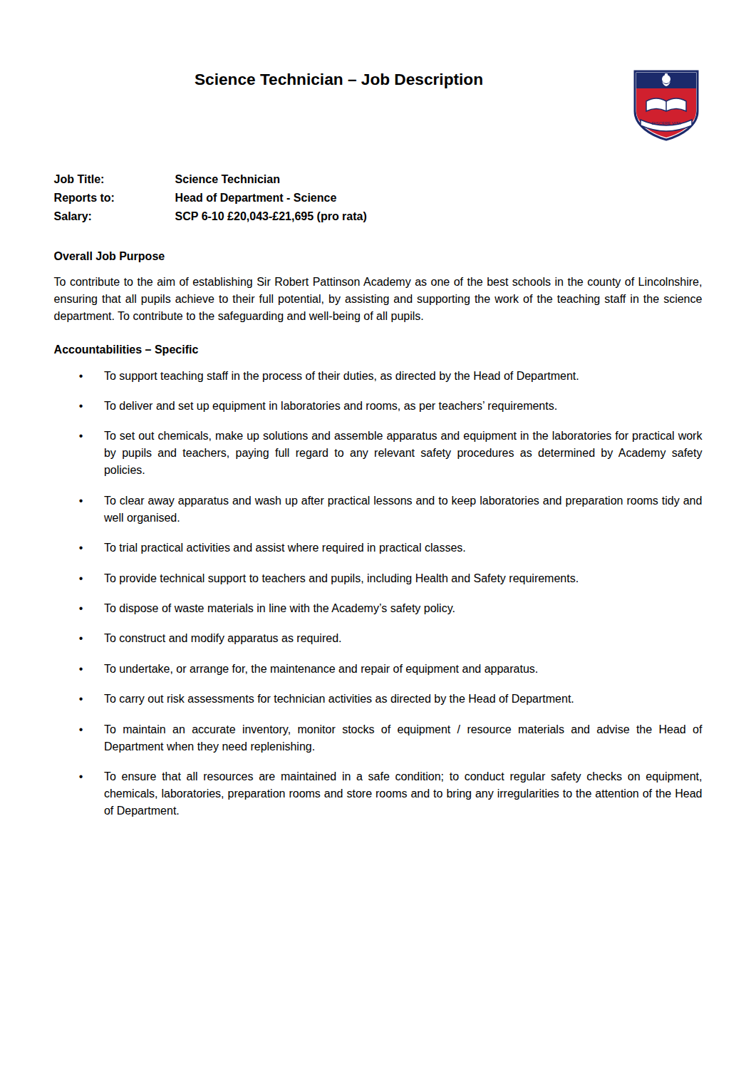DISCERE VITA
Science Technician – Job Description
| Job Title: | Science Technician |
| Reports to: | Head of Department - Science |
| Salary: | SCP 6-10 £20,043-£21,695 (pro rata) |
Overall Job Purpose
To contribute to the aim of establishing Sir Robert Pattinson Academy as one of the best schools in the county of Lincolnshire, ensuring that all pupils achieve to their full potential, by assisting and supporting the work of the teaching staff in the science department. To contribute to the safeguarding and well-being of all pupils.
Accountabilities – Specific
To support teaching staff in the process of their duties, as directed by the Head of Department.
To deliver and set up equipment in laboratories and rooms, as per teachers’ requirements.
To set out chemicals, make up solutions and assemble apparatus and equipment in the laboratories for practical work by pupils and teachers, paying full regard to any relevant safety procedures as determined by Academy safety policies.
To clear away apparatus and wash up after practical lessons and to keep laboratories and preparation rooms tidy and well organised.
To trial practical activities and assist where required in practical classes.
To provide technical support to teachers and pupils, including Health and Safety requirements.
To dispose of waste materials in line with the Academy’s safety policy.
To construct and modify apparatus as required.
To undertake, or arrange for, the maintenance and repair of equipment and apparatus.
To carry out risk assessments for technician activities as directed by the Head of Department.
To maintain an accurate inventory, monitor stocks of equipment / resource materials and advise the Head of Department when they need replenishing.
To ensure that all resources are maintained in a safe condition; to conduct regular safety checks on equipment, chemicals, laboratories, preparation rooms and store rooms and to bring any irregularities to the attention of the Head of Department.